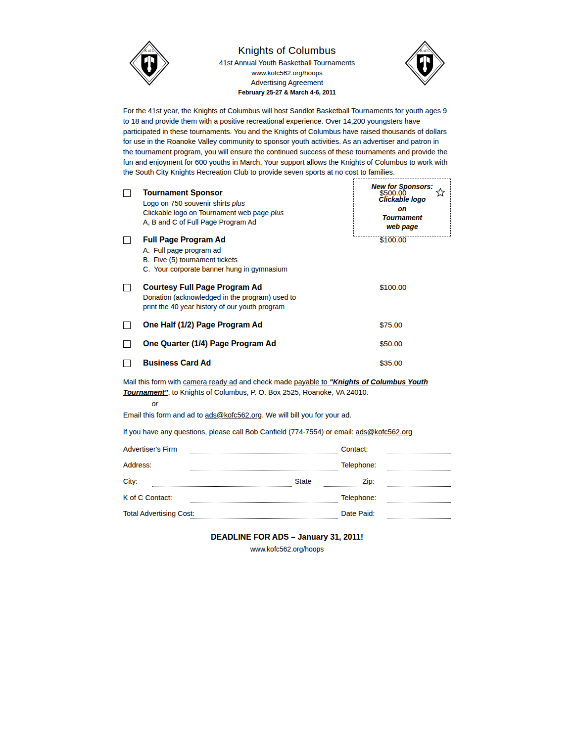K of C
Knights of Columbus
41st Annual Youth Basketball Tournaments
www.kofc562.org/hoops
Advertising Agreement
February 25-27 & March 4-6, 2011
K of C
For the 41st year, the Knights of Columbus will host Sandlot Basketball Tournaments for youth ages 9 to 18 and provide them with a positive recreational experience. Over 14,200 youngsters have participated in these tournaments. You and the Knights of Columbus have raised thousands of dollars for use in the Roanoke Valley community to sponsor youth activities. As an advertiser and patron in the tournament program, you will ensure the continued success of these tournaments and provide the fun and enjoyment for 600 youths in March. Your support allows the Knights of Columbus to work with the South City Knights Recreation Club to provide seven sports at no cost to families.
New for Sponsors:
Clickable logo
on
Tournament
web page
Tournament Sponsor
Logo on 750 souvenir shirts plus
Clickable logo on Tournament web page plus
A, B and C of Full Page Program Ad
$500.00
Full Page Program Ad
A. Full page program ad
B. Five (5) tournament tickets
C. Your corporate banner hung in gymnasium
$100.00
Courtesy Full Page Program Ad
Donation (acknowledged in the program) used to
print the 40 year history of our youth program
$100.00
One Half (1/2) Page Program Ad
$75.00
One Quarter (1/4) Page Program Ad
$50.00
Business Card Ad
$35.00
Mail this form with camera ready ad and check made payable to "Knights of Columbus Youth Tournament", to Knights of Columbus, P. O. Box 2525, Roanoke, VA 24010.
or
Email this form and ad to ads@kofc562.org. We will bill you for your ad.
If you have any questions, please call Bob Canfield (774-7554) or email: ads@kofc562.org
Advertiser's Firm Contact:
Address: Telephone:
City: State Zip:
K of C Contact: Telephone:
Total Advertising Cost: Date Paid:
DEADLINE FOR ADS – January 31, 2011!
www.kofc562.org/hoops